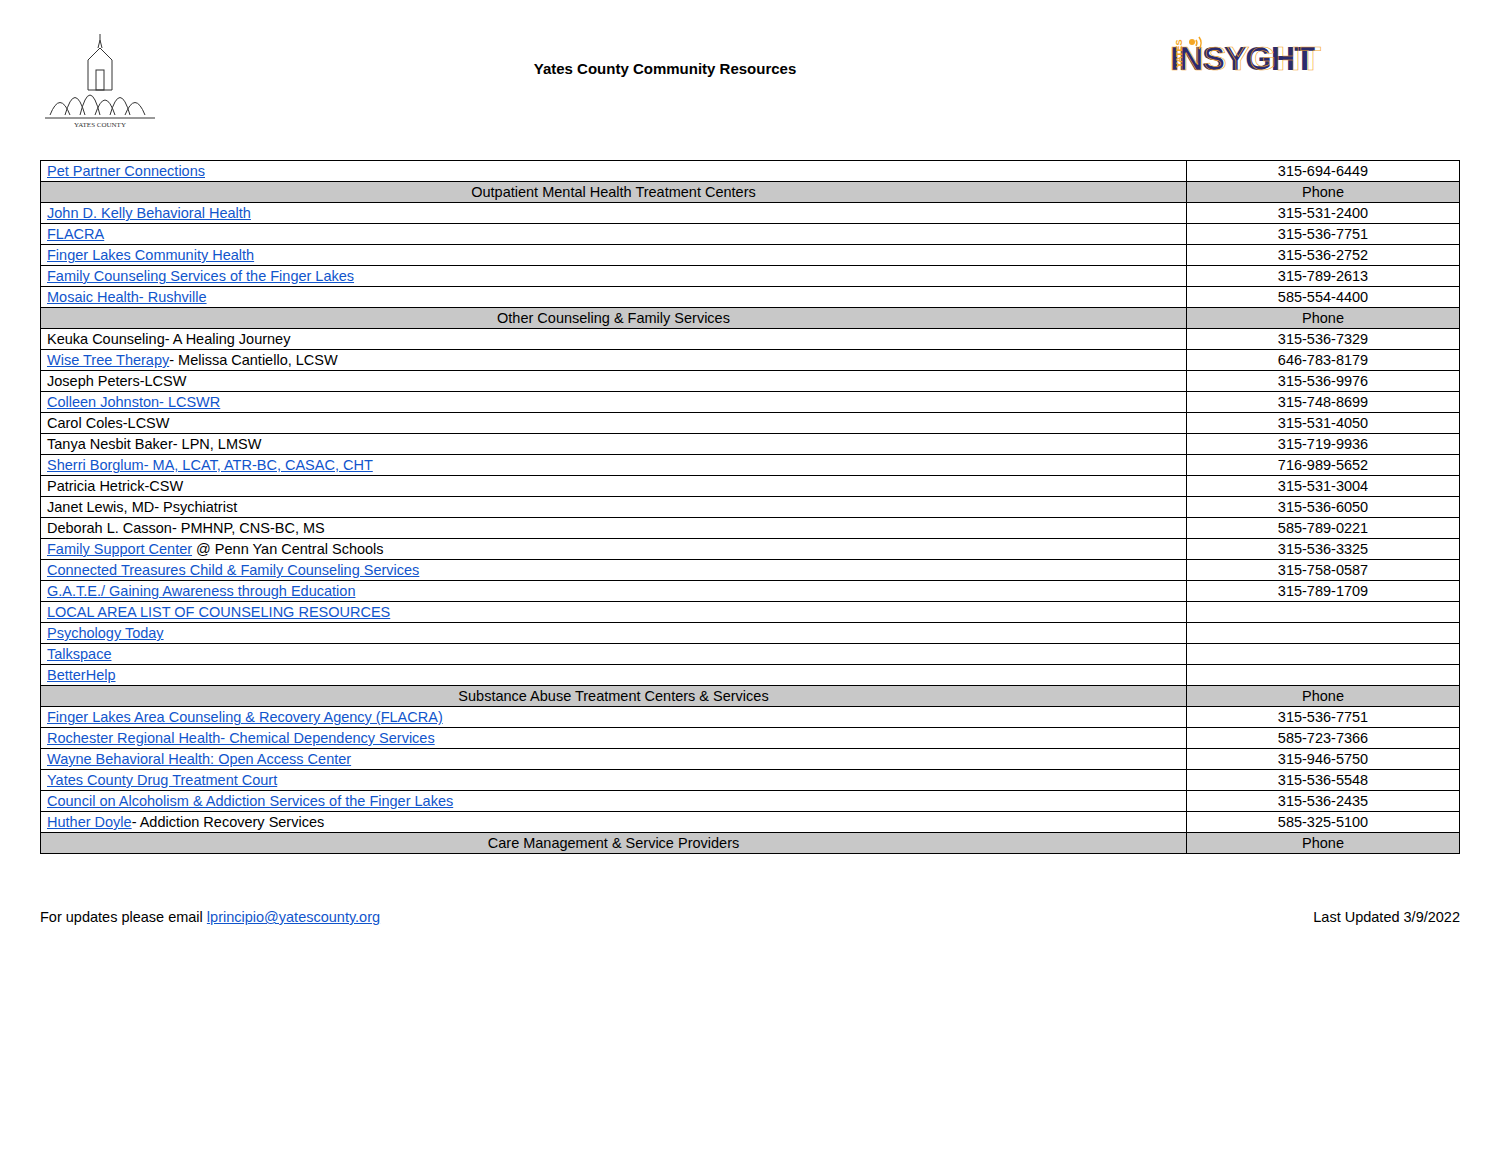YATES COUNTY
Yates County Community Resources
INSYGHT INSYGHT YATES
| Pet Partner Connections | 315-694-6449 |
| Outpatient Mental Health Treatment Centers | Phone |
| John D. Kelly Behavioral Health | 315-531-2400 |
| FLACRA | 315-536-7751 |
| Finger Lakes Community Health | 315-536-2752 |
| Family Counseling Services of the Finger Lakes | 315-789-2613 |
| Mosaic Health- Rushville | 585-554-4400 |
| Other Counseling & Family Services | Phone |
| Keuka Counseling- A Healing Journey | 315-536-7329 |
| Wise Tree Therapy - Melissa Cantiello, LCSW | 646-783-8179 |
| Joseph Peters-LCSW | 315-536-9976 |
| Colleen Johnston- LCSWR | 315-748-8699 |
| Carol Coles-LCSW | 315-531-4050 |
| Tanya Nesbit Baker- LPN, LMSW | 315-719-9936 |
| Sherri Borglum- MA, LCAT, ATR-BC, CASAC, CHT | 716-989-5652 |
| Patricia Hetrick-CSW | 315-531-3004 |
| Janet Lewis, MD- Psychiatrist | 315-536-6050 |
| Deborah L. Casson- PMHNP, CNS-BC, MS | 585-789-0221 |
| Family Support Center @ Penn Yan Central Schools | 315-536-3325 |
| Connected Treasures Child & Family Counseling Services | 315-758-0587 |
| G.A.T.E./ Gaining Awareness through Education | 315-789-1709 |
| LOCAL AREA LIST OF COUNSELING RESOURCES | |
| Psychology Today | |
| Talkspace | |
| BetterHelp | |
| Substance Abuse Treatment Centers & Services | Phone |
| Finger Lakes Area Counseling & Recovery Agency (FLACRA) | 315-536-7751 |
| Rochester Regional Health- Chemical Dependency Services | 585-723-7366 |
| Wayne Behavioral Health: Open Access Center | 315-946-5750 |
| Yates County Drug Treatment Court | 315-536-5548 |
| Council on Alcoholism & Addiction Services of the Finger Lakes | 315-536-2435 |
| Huther Doyle - Addiction Recovery Services | 585-325-5100 |
| Care Management & Service Providers | Phone |
For updates please email lprincipio@yatescounty.org
Last Updated 3/9/2022